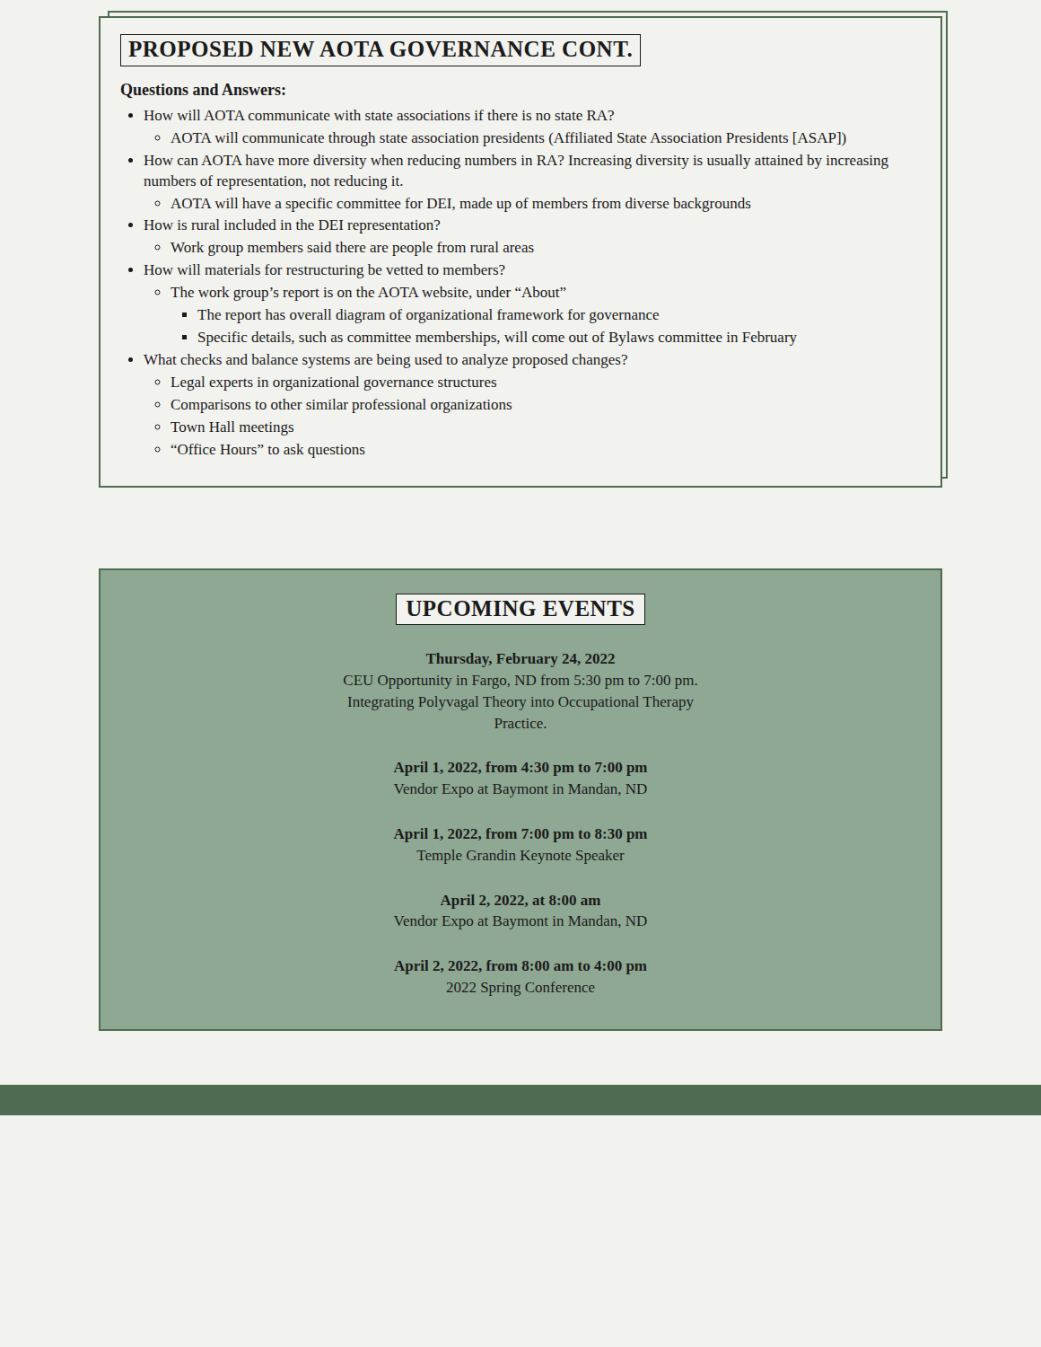Proposed New AOTA Governance Cont.
Questions and Answers:
How will AOTA communicate with state associations if there is no state RA?
AOTA will communicate through state association presidents (Affiliated State Association Presidents [ASAP])
How can AOTA have more diversity when reducing numbers in RA? Increasing diversity is usually attained by increasing numbers of representation, not reducing it.
AOTA will have a specific committee for DEI, made up of members from diverse backgrounds
How is rural included in the DEI representation?
Work group members said there are people from rural areas
How will materials for restructuring be vetted to members?
The work group’s report is on the AOTA website, under “About”
The report has overall diagram of organizational framework for governance
Specific details, such as committee memberships, will come out of Bylaws committee in February
What checks and balance systems are being used to analyze proposed changes?
Legal experts in organizational governance structures
Comparisons to other similar professional organizations
Town Hall meetings
“Office Hours” to ask questions
Upcoming Events
Thursday, February 24, 2022 CEU Opportunity in Fargo, ND from 5:30 pm to 7:00 pm. Integrating Polyvagal Theory into Occupational Therapy Practice.
April 1, 2022, from 4:30 pm to 7:00 pm Vendor Expo at Baymont in Mandan, ND
April 1, 2022, from 7:00 pm to 8:30 pm Temple Grandin Keynote Speaker
April 2, 2022, at 8:00 am Vendor Expo at Baymont in Mandan, ND
April 2, 2022, from 8:00 am to 4:00 pm 2022 Spring Conference